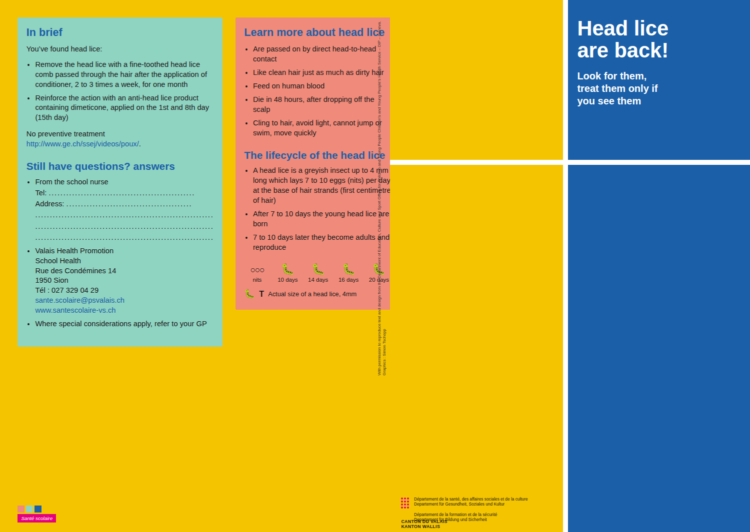In brief
You’ve found head lice:
Remove the head lice with a fine-toothed head lice comb passed through the hair after the application of conditioner, 2 to 3 times a week, for one month
Reinforce the action with an anti-head lice product containing dimeticone, applied on the 1st and 8th day (15th day)
No preventive treatment
http://www.ge.ch/ssej/videos/poux/.
Still have questions? answers
From the school nurse
Tel: ..................................................
Address: ...........................................
.............................................................
.............................................................
.............................................................
Valais Health Promotion
School Health
Rue des Condémines 14
1950 Sion
Tél : 027 329 04 29
sante.scolaire@psvalais.ch
www.santescolaire-vs.ch
Where special considerations apply, refer to your GP
Learn more about head lice
Are passed on by direct head-to-head contact
Like clean hair just as much as dirty hair
Feed on human blood
Die in 48 hours, after dropping off the scalp
Cling to hair, avoid light, cannot jump or swim, move quickly
The lifecycle of the head lice
A head lice is a greyish insect up to 4 mm long which lays 7 to 10 eggs (nits) per day at the base of hair strands (first centimetre of hair)
After 7 to 10 days the young head lice are born
7 to 10 days later they become adults and reproduce
○○○nits
🐛10 days
🐛14 days
🐛16 days
🐛20 days
🐛 T Actual size of a head lice, 4mm
With permission to reproduce text and design from the Department of Education, Culture and Sport Office for Children and Young People Children’s and Young People’s Health Service – DIP – Geneva.
Graphics : Simon Tschopp
Santé scolaire
Département de la santé, des affaires sociales et de la culture
Departement für Gesundheit, Soziales und Kultur
Département de la formation et de la sécurité
Departement für Bildung und Sicherheit
CANTON DU VALAIS
KANTON WALLIS
Head lice
are back!
Look for them, treat them only if you see them